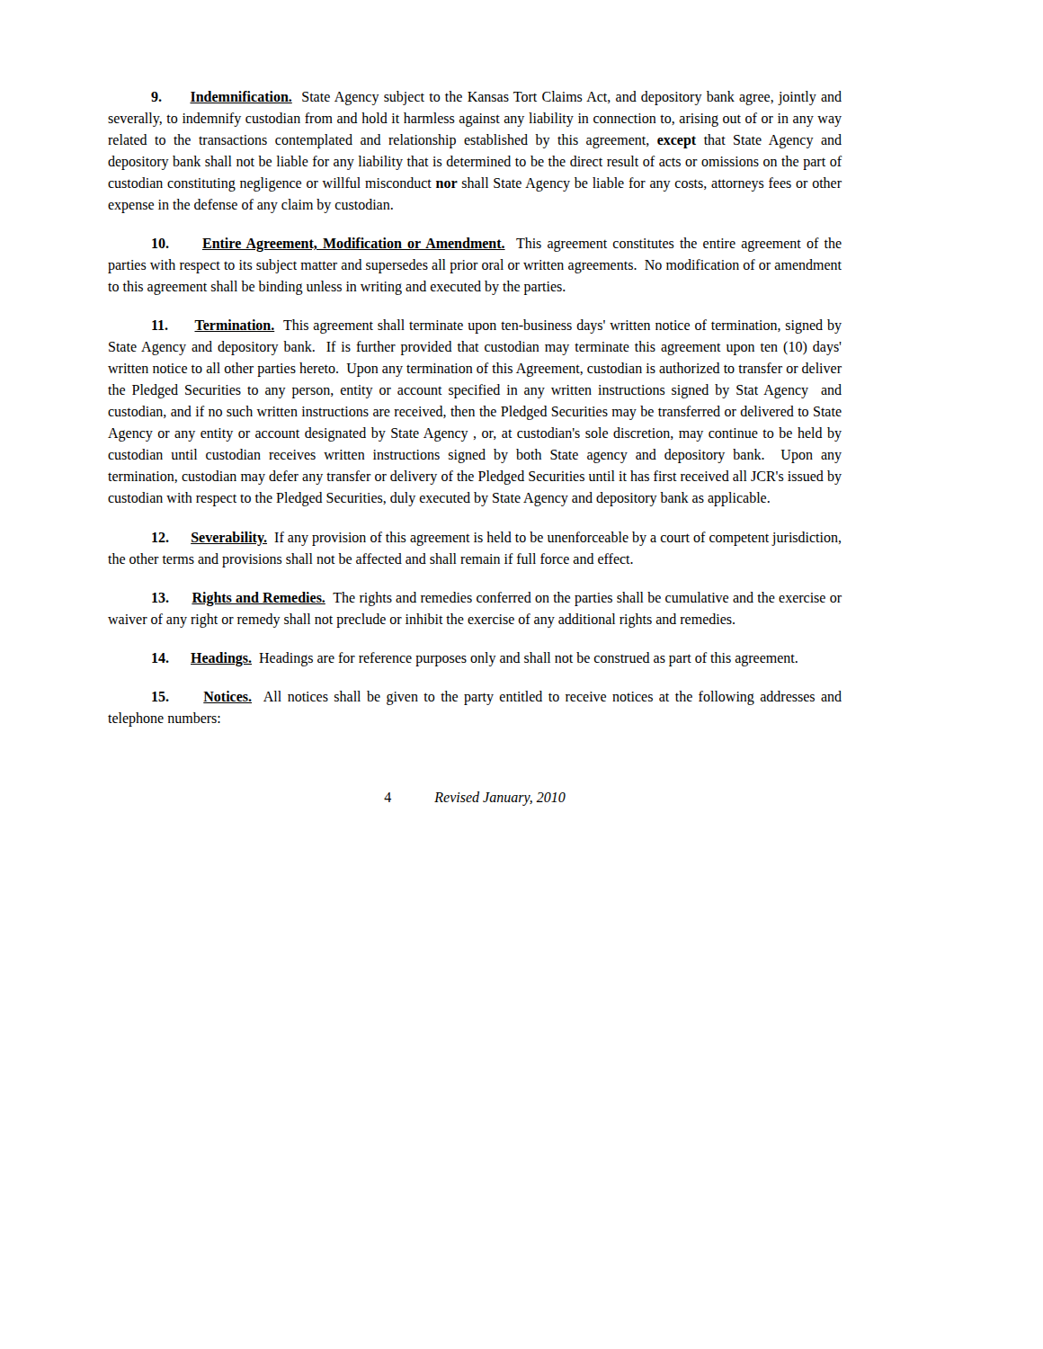9. Indemnification. State Agency subject to the Kansas Tort Claims Act, and depository bank agree, jointly and severally, to indemnify custodian from and hold it harmless against any liability in connection to, arising out of or in any way related to the transactions contemplated and relationship established by this agreement, except that State Agency and depository bank shall not be liable for any liability that is determined to be the direct result of acts or omissions on the part of custodian constituting negligence or willful misconduct nor shall State Agency be liable for any costs, attorneys fees or other expense in the defense of any claim by custodian.
10. Entire Agreement, Modification or Amendment. This agreement constitutes the entire agreement of the parties with respect to its subject matter and supersedes all prior oral or written agreements. No modification of or amendment to this agreement shall be binding unless in writing and executed by the parties.
11. Termination. This agreement shall terminate upon ten-business days' written notice of termination, signed by State Agency and depository bank. If is further provided that custodian may terminate this agreement upon ten (10) days' written notice to all other parties hereto. Upon any termination of this Agreement, custodian is authorized to transfer or deliver the Pledged Securities to any person, entity or account specified in any written instructions signed by Stat Agency and custodian, and if no such written instructions are received, then the Pledged Securities may be transferred or delivered to State Agency or any entity or account designated by State Agency , or, at custodian's sole discretion, may continue to be held by custodian until custodian receives written instructions signed by both State agency and depository bank. Upon any termination, custodian may defer any transfer or delivery of the Pledged Securities until it has first received all JCR's issued by custodian with respect to the Pledged Securities, duly executed by State Agency and depository bank as applicable.
12. Severability. If any provision of this agreement is held to be unenforceable by a court of competent jurisdiction, the other terms and provisions shall not be affected and shall remain if full force and effect.
13. Rights and Remedies. The rights and remedies conferred on the parties shall be cumulative and the exercise or waiver of any right or remedy shall not preclude or inhibit the exercise of any additional rights and remedies.
14. Headings. Headings are for reference purposes only and shall not be construed as part of this agreement.
15. Notices. All notices shall be given to the party entitled to receive notices at the following addresses and telephone numbers:
4 Revised January, 2010